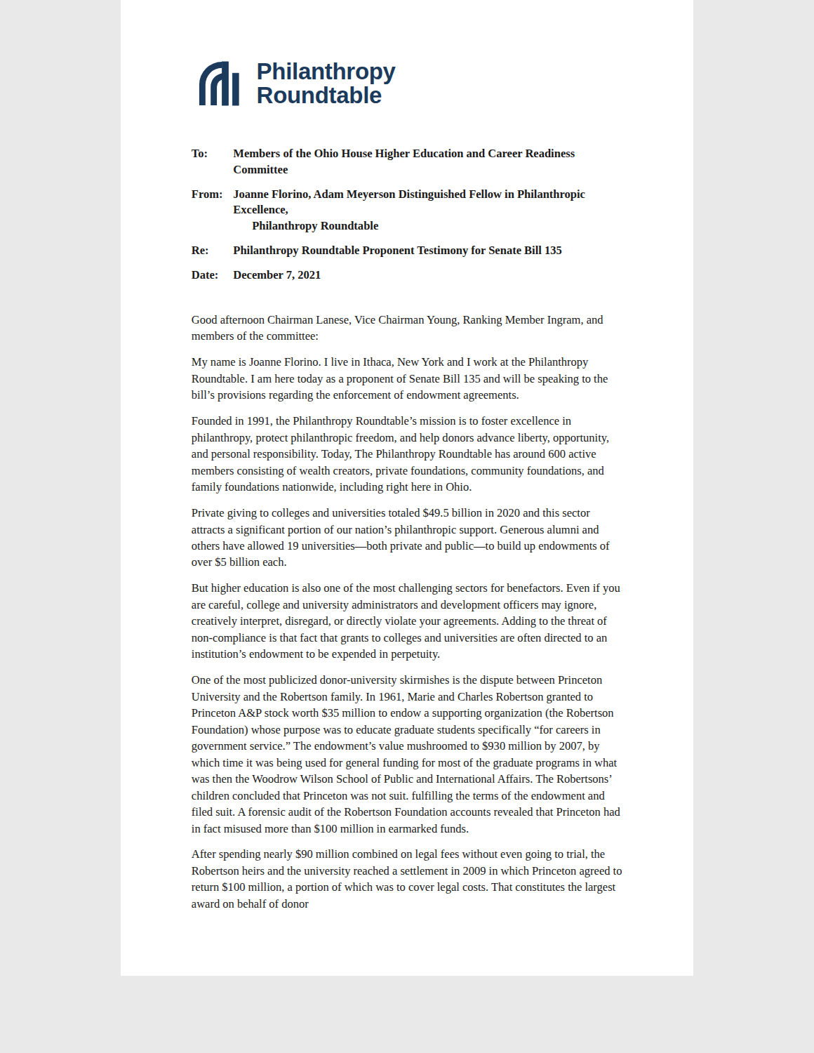Philanthropy
Roundtable
To:
Members of the Ohio House Higher Education and Career Readiness Committee
From:
Joanne Florino, Adam Meyerson Distinguished Fellow in Philanthropic Excellence,Philanthropy Roundtable
Re:
Philanthropy Roundtable Proponent Testimony for Senate Bill 135
Date:
December 7, 2021
Good afternoon Chairman Lanese, Vice Chairman Young, Ranking Member Ingram, and members of the committee:
My name is Joanne Florino. I live in Ithaca, New York and I work at the Philanthropy Roundtable. I am here today as a proponent of Senate Bill 135 and will be speaking to the bill’s provisions regarding the enforcement of endowment agreements.
Founded in 1991, the Philanthropy Roundtable’s mission is to foster excellence in philanthropy, protect philanthropic freedom, and help donors advance liberty, opportunity, and personal responsibility. Today, The Philanthropy Roundtable has around 600 active members consisting of wealth creators, private foundations, community foundations, and family foundations nationwide, including right here in Ohio.
Private giving to colleges and universities totaled $49.5 billion in 2020 and this sector attracts a significant portion of our nation’s philanthropic support. Generous alumni and others have allowed 19 universities—both private and public—to build up endowments of over $5 billion each.
But higher education is also one of the most challenging sectors for benefactors. Even if you are careful, college and university administrators and development officers may ignore, creatively interpret, disregard, or directly violate your agreements. Adding to the threat of non-compliance is that fact that grants to colleges and universities are often directed to an institution’s endowment to be expended in perpetuity.
One of the most publicized donor-university skirmishes is the dispute between Princeton University and the Robertson family. In 1961, Marie and Charles Robertson granted to Princeton A&P stock worth $35 million to endow a supporting organization (the Robertson Foundation) whose purpose was to educate graduate students specifically “for careers in government service.” The endowment’s value mushroomed to $930 million by 2007, by which time it was being used for general funding for most of the graduate programs in what was then the Woodrow Wilson School of Public and International Affairs. The Robertsons’ children concluded that Princeton was not suit. fulfilling the terms of the endowment and filed suit. A forensic audit of the Robertson Foundation accounts revealed that Princeton had in fact misused more than $100 million in earmarked funds.
After spending nearly $90 million combined on legal fees without even going to trial, the Robertson heirs and the university reached a settlement in 2009 in which Princeton agreed to return $100 million, a portion of which was to cover legal costs. That constitutes the largest award on behalf of donor